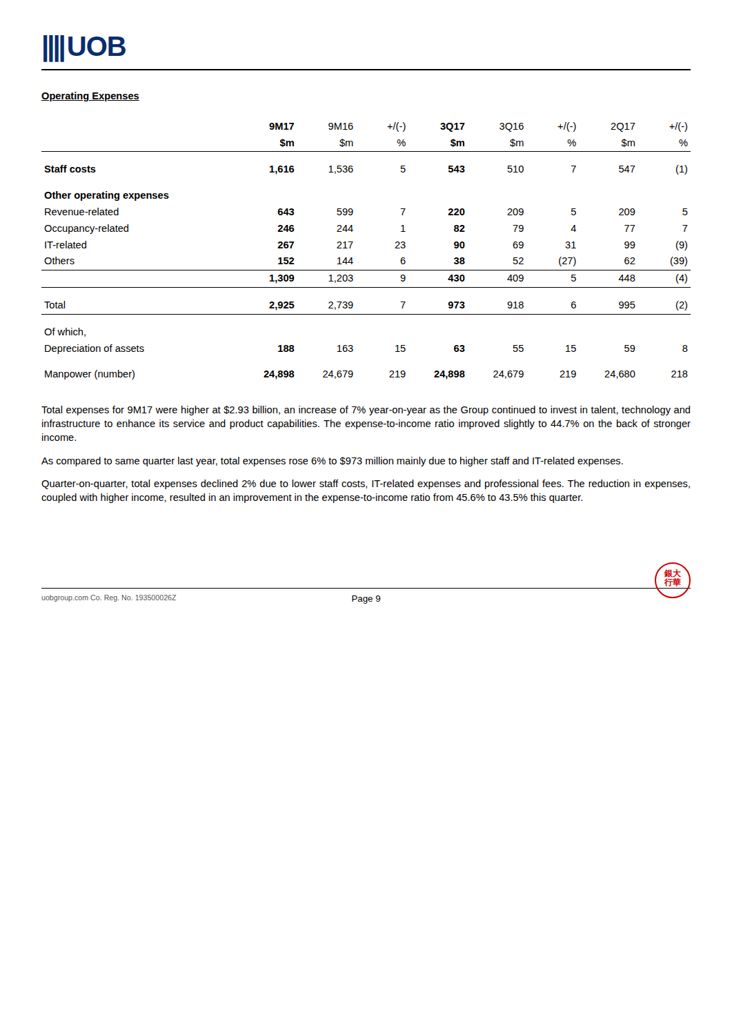||||UOB
Operating Expenses
| | 9M17 | 9M16 | +/(-) | 3Q17 | 3Q16 | +/(-) | 2Q17 | +/(-) |
| --- | --- | --- | --- | --- | --- | --- | --- | --- |
| | $m | $m | % | $m | $m | % | $m | % |
| Staff costs | 1,616 | 1,536 | 5 | 543 | 510 | 7 | 547 | (1) |
| Other operating expenses | | | | | | | | |
| Revenue-related | 643 | 599 | 7 | 220 | 209 | 5 | 209 | 5 |
| Occupancy-related | 246 | 244 | 1 | 82 | 79 | 4 | 77 | 7 |
| IT-related | 267 | 217 | 23 | 90 | 69 | 31 | 99 | (9) |
| Others | 152 | 144 | 6 | 38 | 52 | (27) | 62 | (39) |
| | 1,309 | 1,203 | 9 | 430 | 409 | 5 | 448 | (4) |
| Total | 2,925 | 2,739 | 7 | 973 | 918 | 6 | 995 | (2) |
| Of which, | | | | | | | | |
| Depreciation of assets | 188 | 163 | 15 | 63 | 55 | 15 | 59 | 8 |
| Manpower (number) | 24,898 | 24,679 | 219 | 24,898 | 24,679 | 219 | 24,680 | 218 |
Total expenses for 9M17 were higher at $2.93 billion, an increase of 7% year-on-year as the Group continued to invest in talent, technology and infrastructure to enhance its service and product capabilities. The expense-to-income ratio improved slightly to 44.7% on the back of stronger income.
As compared to same quarter last year, total expenses rose 6% to $973 million mainly due to higher staff and IT-related expenses.
Quarter-on-quarter, total expenses declined 2% due to lower staff costs, IT-related expenses and professional fees. The reduction in expenses, coupled with higher income, resulted in an improvement in the expense-to-income ratio from 45.6% to 43.5% this quarter.
uobgroup.com Co. Reg. No. 193500026Z
Page 9
銀大
行華